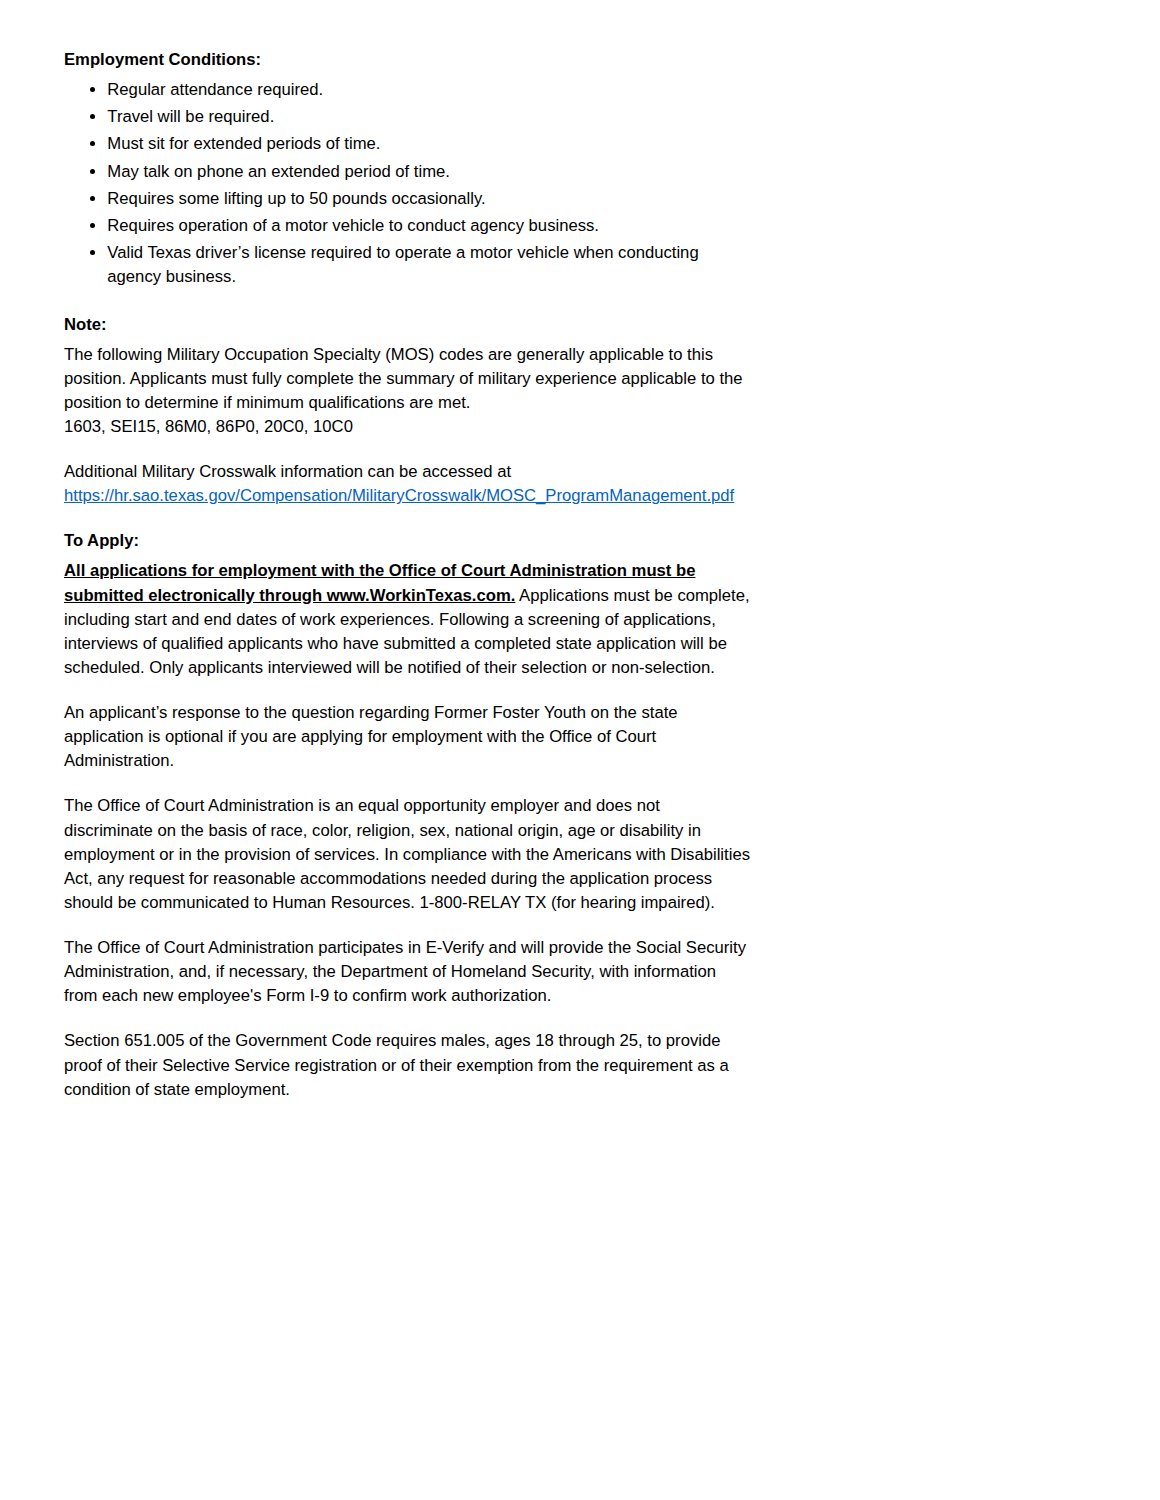Employment Conditions:
Regular attendance required.
Travel will be required.
Must sit for extended periods of time.
May talk on phone an extended period of time.
Requires some lifting up to 50 pounds occasionally.
Requires operation of a motor vehicle to conduct agency business.
Valid Texas driver’s license required to operate a motor vehicle when conducting agency business.
Note:
The following Military Occupation Specialty (MOS) codes are generally applicable to this position. Applicants must fully complete the summary of military experience applicable to the position to determine if minimum qualifications are met.
1603, SEI15, 86M0, 86P0, 20C0, 10C0
Additional Military Crosswalk information can be accessed at
https://hr.sao.texas.gov/Compensation/MilitaryCrosswalk/MOSC_ProgramManagement.pdf
To Apply:
All applications for employment with the Office of Court Administration must be submitted electronically through www.WorkinTexas.com. Applications must be complete, including start and end dates of work experiences. Following a screening of applications, interviews of qualified applicants who have submitted a completed state application will be scheduled. Only applicants interviewed will be notified of their selection or non-selection.
An applicant’s response to the question regarding Former Foster Youth on the state application is optional if you are applying for employment with the Office of Court Administration.
The Office of Court Administration is an equal opportunity employer and does not discriminate on the basis of race, color, religion, sex, national origin, age or disability in employment or in the provision of services. In compliance with the Americans with Disabilities Act, any request for reasonable accommodations needed during the application process should be communicated to Human Resources. 1-800-RELAY TX (for hearing impaired).
The Office of Court Administration participates in E-Verify and will provide the Social Security Administration, and, if necessary, the Department of Homeland Security, with information from each new employee's Form I-9 to confirm work authorization.
Section 651.005 of the Government Code requires males, ages 18 through 25, to provide proof of their Selective Service registration or of their exemption from the requirement as a condition of state employment.